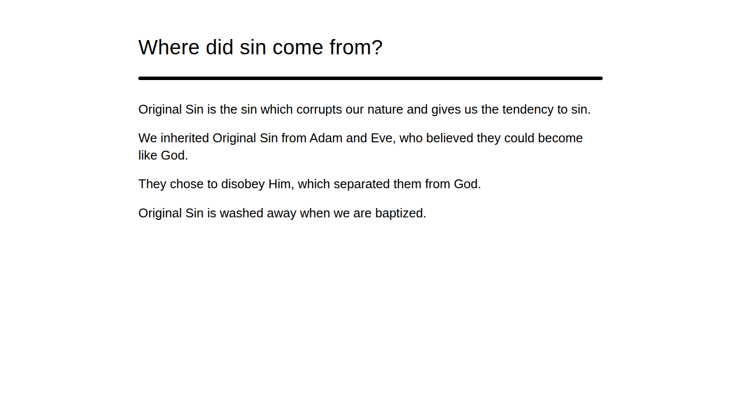Where did sin come from?
Original Sin is the sin which corrupts our nature and gives us the tendency to sin.
We inherited Original Sin from Adam and Eve, who believed they could become like God.
They chose to disobey Him, which separated them from God.
Original Sin is washed away when we are baptized.